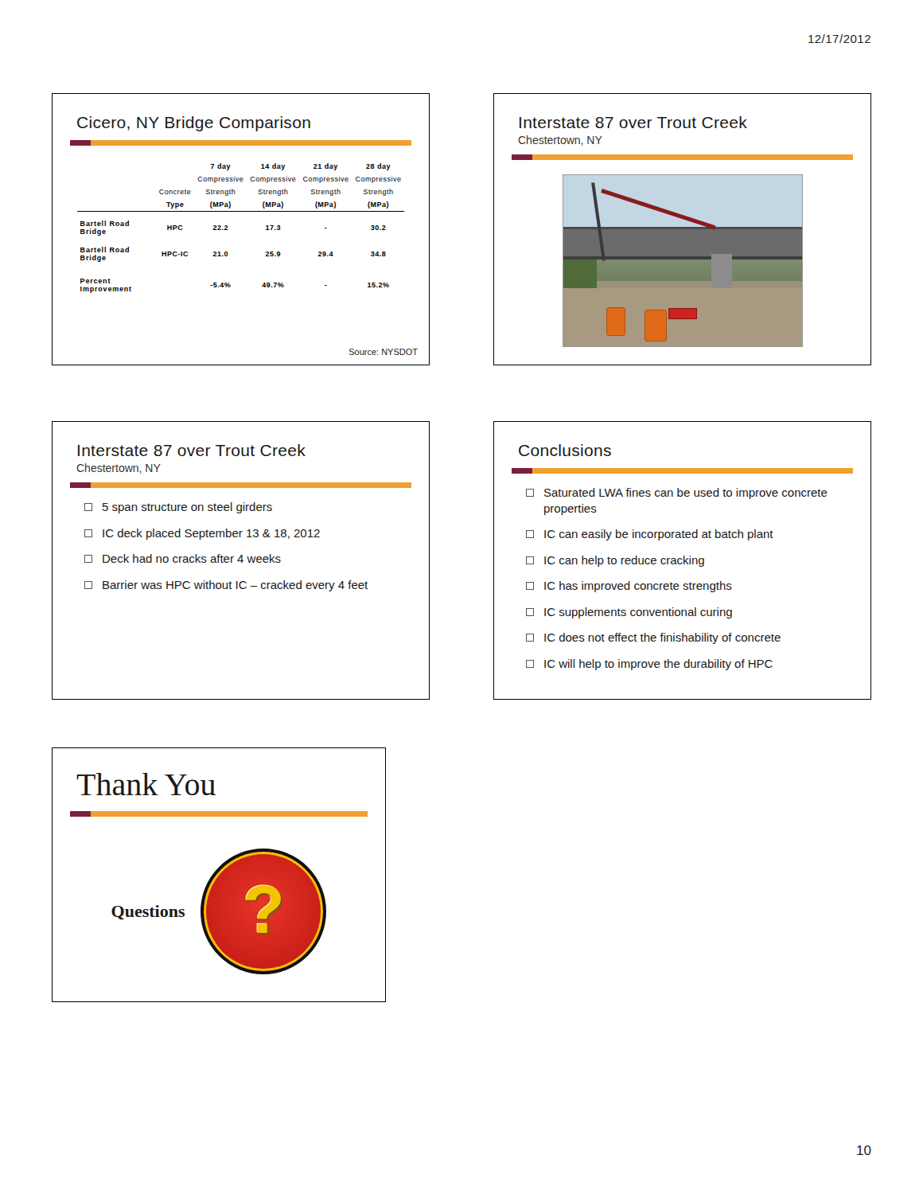12/17/2012
Cicero, NY Bridge Comparison
| | | 7 day | 14 day | 21 day | 28 day |
| --- | --- | --- | --- | --- | --- |
| | | Compressive | Compressive | Compressive | Compressive |
| | Concrete | Strength | Strength | Strength | Strength |
| | Type | (MPa) | (MPa) | (MPa) | (MPa) |
| Bartell Road Bridge | HPC | 22.2 | 17.3 | - | 30.2 |
| Bartell Road Bridge | HPC-IC | 21.0 | 25.9 | 29.4 | 34.8 |
| Percent Improvement | | -5.4% | 49.7% | - | 15.2% |
Source: NYSDOT
Interstate 87 over Trout Creek
Chestertown, NY
Interstate 87 over Trout Creek
Chestertown, NY
5 span structure on steel girders
IC deck placed September 13 & 18, 2012
Deck had no cracks after 4 weeks
Barrier was HPC without IC – cracked every 4 feet
Conclusions
Saturated LWA fines can be used to improve concrete properties
IC can easily be incorporated at batch plant
IC can help to reduce cracking
IC has improved concrete strengths
IC supplements conventional curing
IC does not effect the finishability of concrete
IC will help to improve the durability of HPC
Thank You
Questions
?
10